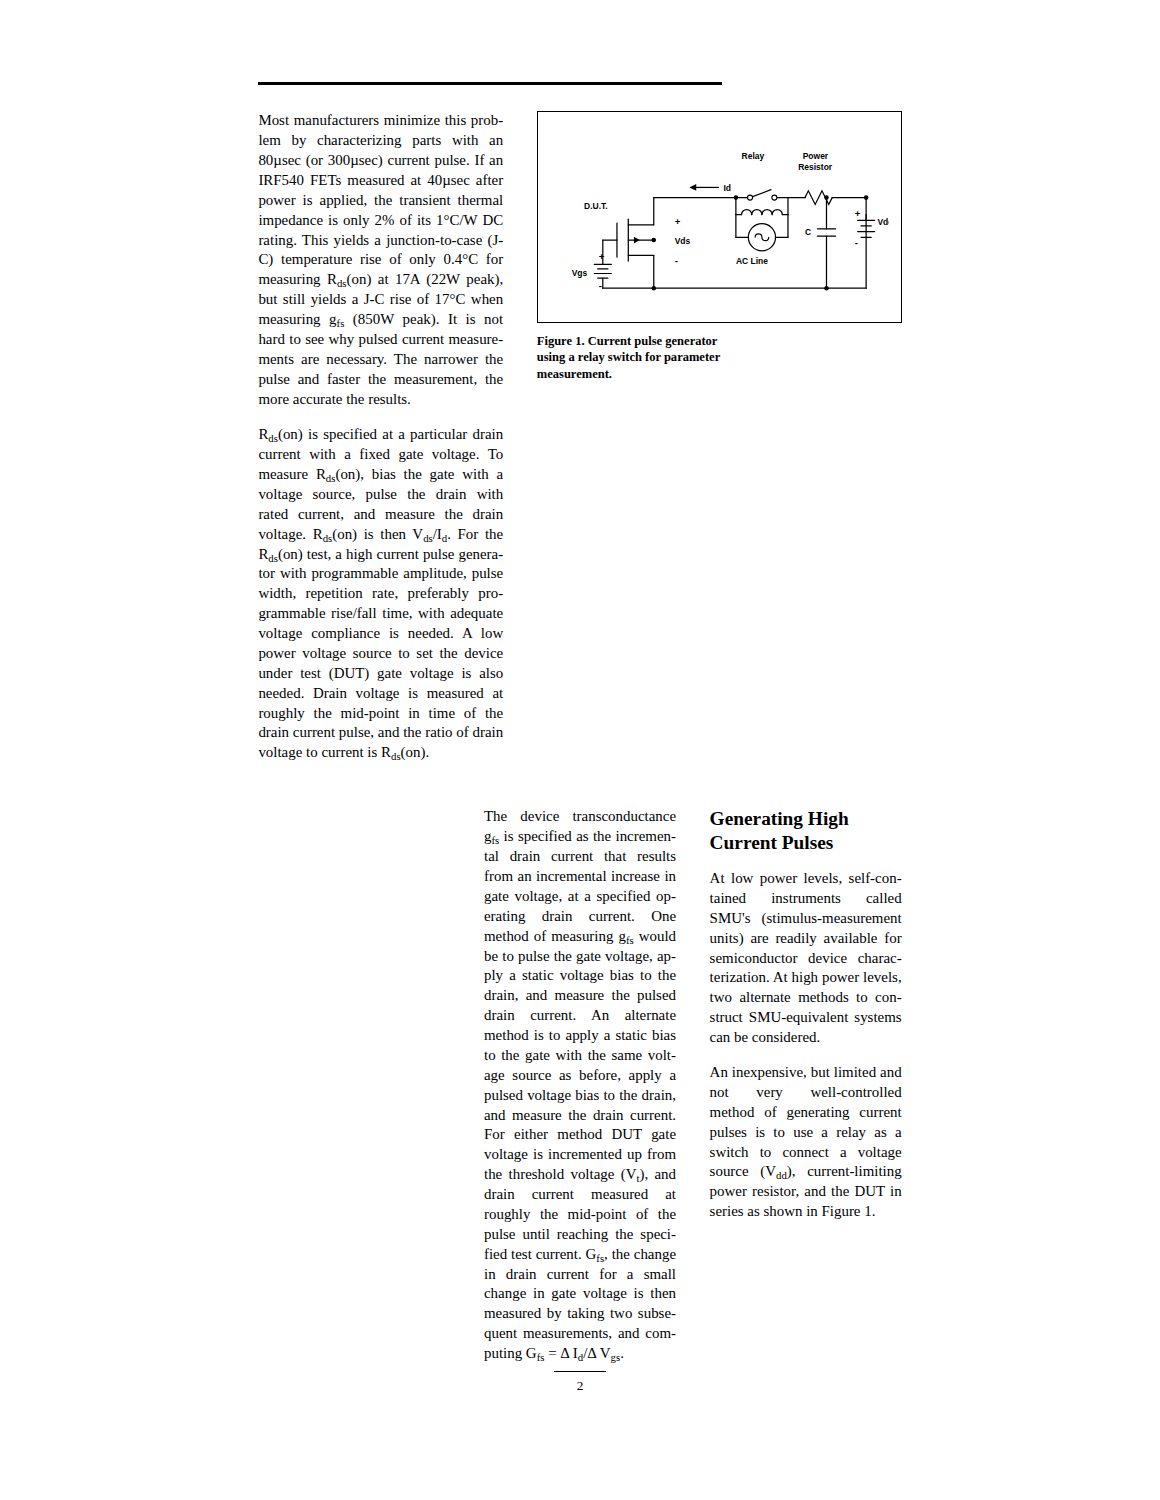Most manufacturers minimize this problem by characterizing parts with an 80µsec (or 300µsec) current pulse. If an IRF540 FETs measured at 40µsec after power is applied, the transient thermal impedance is only 2% of its 1°C/W DC rating. This yields a junction-to-case (J-C) temperature rise of only 0.4°C for measuring Rds(on) at 17A (22W peak), but still yields a J-C rise of 17°C when measuring gfs (850W peak). It is not hard to see why pulsed current measurements are necessary. The narrower the pulse and faster the measurement, the more accurate the results.
Rds(on) is specified at a particular drain current with a fixed gate voltage. To measure Rds(on), bias the gate with a voltage source, pulse the drain with rated current, and measure the drain voltage. Rds(on) is then Vds/Id. For the Rds(on) test, a high current pulse generator with programmable amplitude, pulse width, repetition rate, preferably programmable rise/fall time, with adequate voltage compliance is needed. A low power voltage source to set the device under test (DUT) gate voltage is also needed. Drain voltage is measured at roughly the mid-point in time of the drain current pulse, and the ratio of drain voltage to current is Rds(on).
D.U.T. + - Vgs + Vds - Id Relay AC Line Power Resistor C + - Vdd
Figure 1. Current pulse generator using a relay switch for parameter measurement.
The device transconductance gfs is specified as the incremental drain current that results from an incremental increase in gate voltage, at a specified operating drain current. One method of measuring gfs would be to pulse the gate voltage, apply a static voltage bias to the drain, and measure the pulsed drain current. An alternate method is to apply a static bias to the gate with the same voltage source as before, apply a pulsed voltage bias to the drain, and measure the drain current. For either method DUT gate voltage is incremented up from the threshold voltage (Vt), and drain current measured at roughly the mid-point of the pulse until reaching the specified test current. Gfs, the change in drain current for a small change in gate voltage is then measured by taking two subsequent measurements, and computing Gfs = Δ Id/Δ Vgs.
Generating High Current Pulses
At low power levels, self-contained instruments called SMU's (stimulus-measurement units) are readily available for semiconductor device characterization. At high power levels, two alternate methods to construct SMU-equivalent systems can be considered.
An inexpensive, but limited and not very well-controlled method of generating current pulses is to use a relay as a switch to connect a voltage source (Vdd), current-limiting power resistor, and the DUT in series as shown in Figure 1.
2